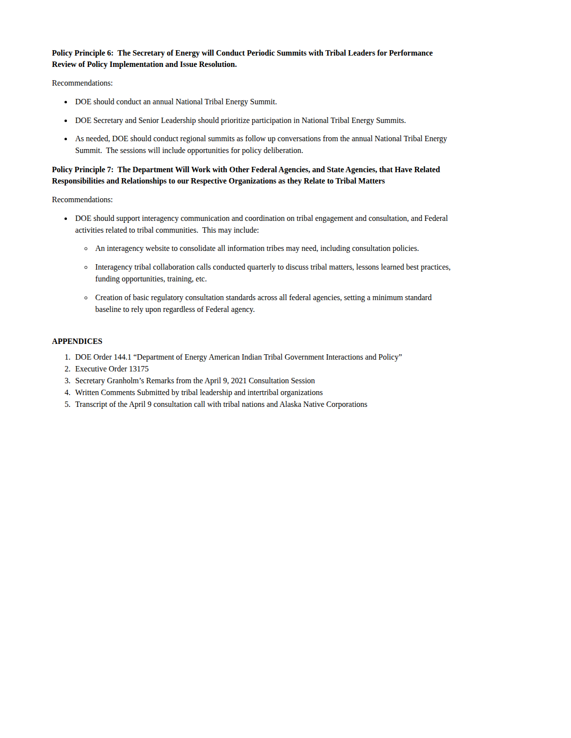Policy Principle 6: The Secretary of Energy will Conduct Periodic Summits with Tribal Leaders for Performance Review of Policy Implementation and Issue Resolution.
Recommendations:
DOE should conduct an annual National Tribal Energy Summit.
DOE Secretary and Senior Leadership should prioritize participation in National Tribal Energy Summits.
As needed, DOE should conduct regional summits as follow up conversations from the annual National Tribal Energy Summit. The sessions will include opportunities for policy deliberation.
Policy Principle 7: The Department Will Work with Other Federal Agencies, and State Agencies, that Have Related Responsibilities and Relationships to our Respective Organizations as they Relate to Tribal Matters
Recommendations:
DOE should support interagency communication and coordination on tribal engagement and consultation, and Federal activities related to tribal communities. This may include:
An interagency website to consolidate all information tribes may need, including consultation policies.
Interagency tribal collaboration calls conducted quarterly to discuss tribal matters, lessons learned best practices, funding opportunities, training, etc.
Creation of basic regulatory consultation standards across all federal agencies, setting a minimum standard baseline to rely upon regardless of Federal agency.
APPENDICES
DOE Order 144.1 “Department of Energy American Indian Tribal Government Interactions and Policy”
Executive Order 13175
Secretary Granholm’s Remarks from the April 9, 2021 Consultation Session
Written Comments Submitted by tribal leadership and intertribal organizations
Transcript of the April 9 consultation call with tribal nations and Alaska Native Corporations